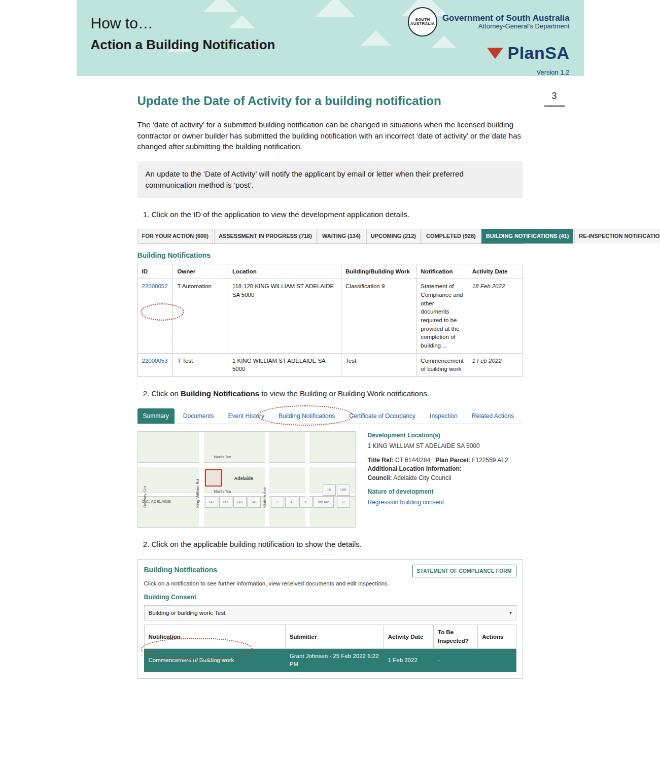How to…
Action a Building Notification
SOUTH
AUSTRALIA
Government of South Australia
Attorney-General’s Department
PlanSA
Version 1.2
Software version 3.42.0
3
Update the Date of Activity for a building notification
The ‘date of activity’ for a submitted building notification can be changed in situations when the licensed building contractor or owner builder has submitted the building notification with an incorrect ‘date of activity’ or the date has changed after submitting the building notification.
An update to the ‘Date of Activity’ will notify the applicant by email or letter when their preferred communication method is ‘post’.
Click on the ID of the application to view the development application details.
FOR YOUR ACTION (600)
ASSESSMENT IN PROGRESS (718)
WAITING (134)
UPCOMING (212)
COMPLETED (928)
BUILDING NOTIFICATIONS (41)
RE-INSPECTION NOTIFICATIONS (0)
Building Notifications
| ID | Owner | Location | Building/Building Work | Notification | Activity Date |
| --- | --- | --- | --- | --- | --- |
| 22000052 | T Automation | 118-120 KING WILLIAM ST ADELAIDE SA 5000 | Classification 9 | Statement of Compliance and other documents required to be provided at the completion of building… | 18 Feb 2022 |
| 22000053 | T Test | 1 KING WILLIAM ST ADELAIDE SA 5000 | Test | Commencement of building work | 1 Feb 2022 |
Click on Building Notifications to view the Building or Building Work notifications.
Summary
Documents
Event History
Building Notifications
Certificate of Occupancy
Inspection
Related Actions
Railway Cnr
King William Rd
Kintore Ave
North Tce
North Tce
C.C. ADELAIDE
Adelaide
147
145
143
141
2
4
6
arc Arc
12
18R
19
Development Location(s)
1 KING WILLIAM ST ADELAIDE SA 5000
Title Ref: CT 6144/284 Plan Parcel: F122559 AL2
Additional Location Information:
Council: Adelaide City Council
Nature of development
Regression building consent
Click on the applicable building notification to show the details.
Building Notifications
STATEMENT OF COMPLIANCE FORM
Click on a notification to see further information, view received documents and edit inspections.
Building Consent
Building or building work: Test ▾
| Notification | Submitter | Activity Date | To Be Inspected? | Actions |
| --- | --- | --- | --- | --- |
| Commencement of Building work | Grant Johnsen - 25 Feb 2022 6:22 PM | 1 Feb 2022 | - | |